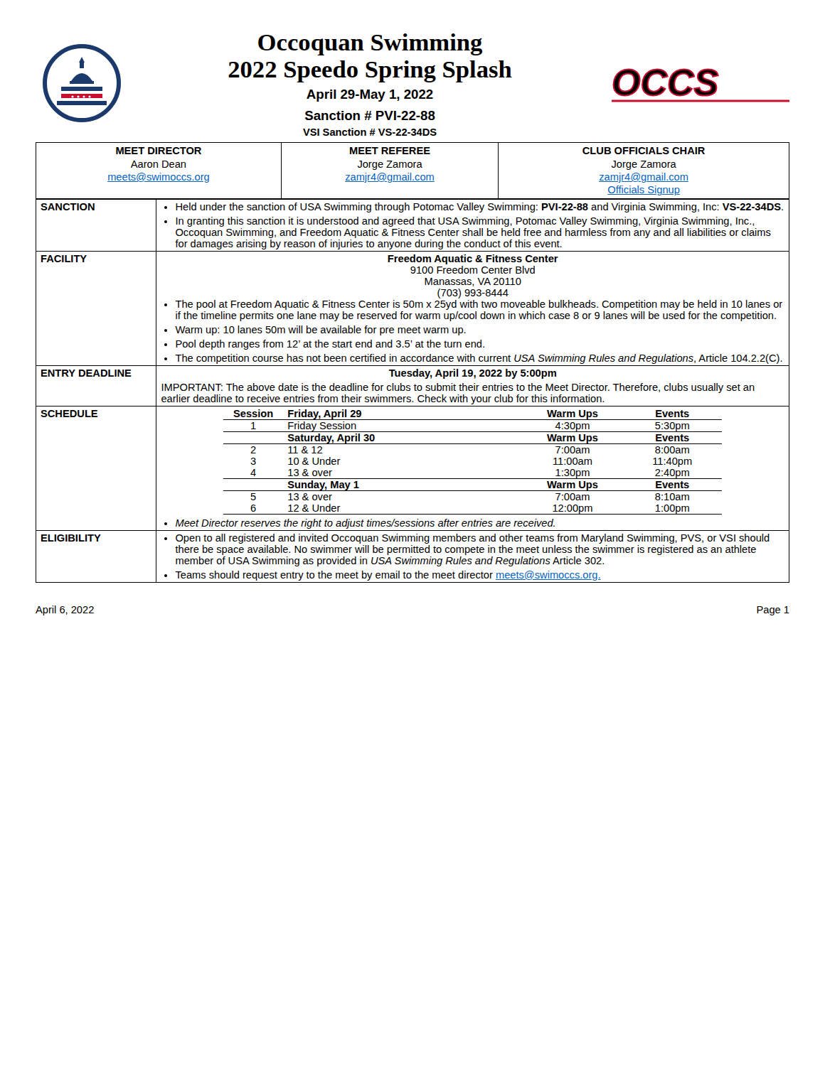Occoquan Swimming
2022 Speedo Spring Splash
April 29-May 1, 2022
Sanction # PVI-22-88
VSI Sanction # VS-22-34DS
OCCS
| MEET DIRECTOR Aaron Dean meets@swimoccs.org | MEET REFEREE Jorge Zamora zamjr4@gmail.com | CLUB OFFICIALS CHAIR Jorge Zamora zamjr4@gmail.com Officials Signup |
| SANCTION | Held under the sanction of USA Swimming through Potomac Valley Swimming: PVI-22-88 and Virginia Swimming, Inc: VS-22-34DS . In granting this sanction it is understood and agreed that USA Swimming, Potomac Valley Swimming, Virginia Swimming, Inc., Occoquan Swimming, and Freedom Aquatic & Fitness Center shall be held free and harmless from any and all liabilities or claims for damages arising by reason of injuries to anyone during the conduct of this event. |
| FACILITY | Freedom Aquatic & Fitness Center 9100 Freedom Center Blvd Manassas, VA 20110 (703) 993-8444 The pool at Freedom Aquatic & Fitness Center is 50m x 25yd with two moveable bulkheads. Competition may be held in 10 lanes or if the timeline permits one lane may be reserved for warm up/cool down in which case 8 or 9 lanes will be used for the competition. Warm up: 10 lanes 50m will be available for pre meet warm up. Pool depth ranges from 12’ at the start end and 3.5’ at the turn end. The competition course has not been certified in accordance with current USA Swimming Rules and Regulations , Article 104.2.2(C). |
| ENTRY DEADLINE | Tuesday, April 19, 2022 by 5:00pm IMPORTANT: The above date is the deadline for clubs to submit their entries to the Meet Director. Therefore, clubs usually set an earlier deadline to receive entries from their swimmers. Check with your club for this information. |
| SCHEDULE | / Session / Friday, April 29 / Warm Ups / Events / / --- / --- / --- / --- / / 1 / Friday Session / 4:30pm / 5:30pm / / / Saturday, April 30 / Warm Ups / Events / / 2 / 11 & 12 / 7:00am / 8:00am / / 3 / 10 & Under / 11:00am / 11:40pm / / 4 / 13 & over / 1:30pm / 2:40pm / / / Sunday, May 1 / Warm Ups / Events / / 5 / 13 & over / 7:00am / 8:10am / / 6 / 12 & Under / 12:00pm / 1:00pm / Meet Director reserves the right to adjust times/sessions after entries are received. |
| ELIGIBILITY | Open to all registered and invited Occoquan Swimming members and other teams from Maryland Swimming, PVS, or VSI should there be space available. No swimmer will be permitted to compete in the meet unless the swimmer is registered as an athlete member of USA Swimming as provided in USA Swimming Rules and Regulations Article 302. Teams should request entry to the meet by email to the meet director meets@swimoccs.org. |
April 6, 2022
Page 1